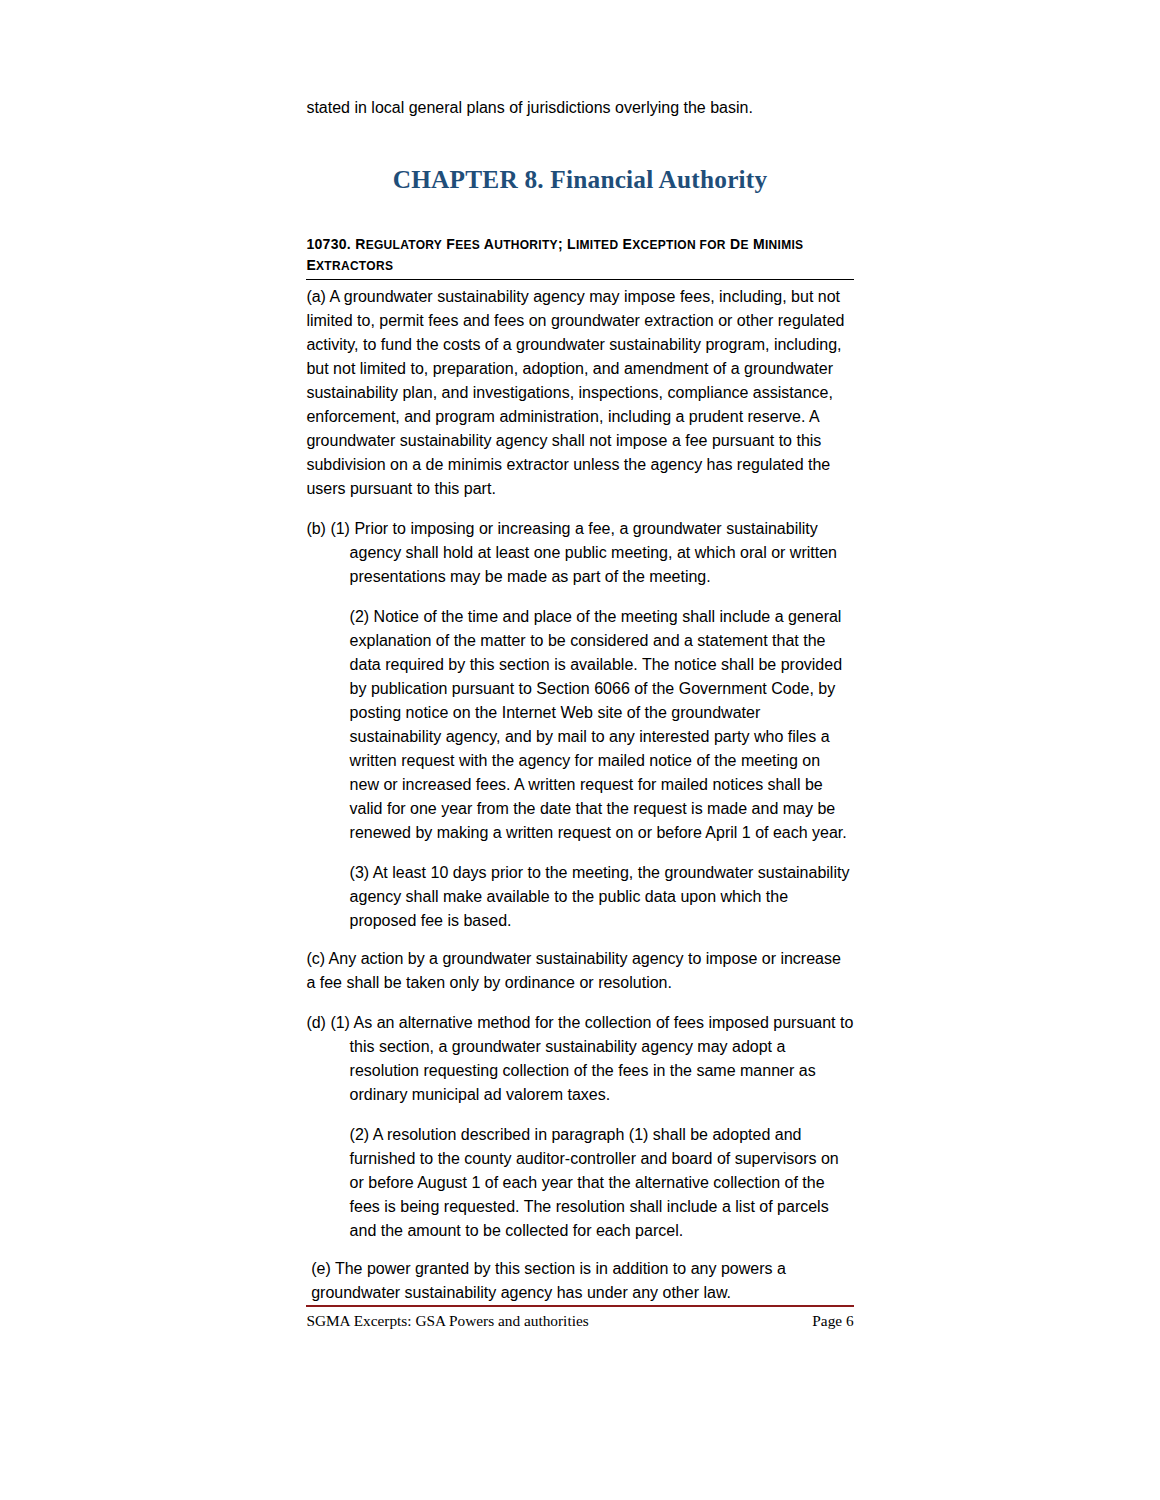stated in local general plans of jurisdictions overlying the basin.
CHAPTER 8. Financial Authority
10730. REGULATORY FEES AUTHORITY; LIMITED EXCEPTION FOR DE MINIMIS EXTRACTORS
(a) A groundwater sustainability agency may impose fees, including, but not limited to, permit fees and fees on groundwater extraction or other regulated activity, to fund the costs of a groundwater sustainability program, including, but not limited to, preparation, adoption, and amendment of a groundwater sustainability plan, and investigations, inspections, compliance assistance, enforcement, and program administration, including a prudent reserve. A groundwater sustainability agency shall not impose a fee pursuant to this subdivision on a de minimis extractor unless the agency has regulated the users pursuant to this part.
(b) (1) Prior to imposing or increasing a fee, a groundwater sustainability agency shall hold at least one public meeting, at which oral or written presentations may be made as part of the meeting.
(2) Notice of the time and place of the meeting shall include a general explanation of the matter to be considered and a statement that the data required by this section is available. The notice shall be provided by publication pursuant to Section 6066 of the Government Code, by posting notice on the Internet Web site of the groundwater sustainability agency, and by mail to any interested party who files a written request with the agency for mailed notice of the meeting on new or increased fees. A written request for mailed notices shall be valid for one year from the date that the request is made and may be renewed by making a written request on or before April 1 of each year.
(3) At least 10 days prior to the meeting, the groundwater sustainability agency shall make available to the public data upon which the proposed fee is based.
(c) Any action by a groundwater sustainability agency to impose or increase a fee shall be taken only by ordinance or resolution.
(d) (1) As an alternative method for the collection of fees imposed pursuant to this section, a groundwater sustainability agency may adopt a resolution requesting collection of the fees in the same manner as ordinary municipal ad valorem taxes.
(2) A resolution described in paragraph (1) shall be adopted and furnished to the county auditor-controller and board of supervisors on or before August 1 of each year that the alternative collection of the fees is being requested. The resolution shall include a list of parcels and the amount to be collected for each parcel.
(e) The power granted by this section is in addition to any powers a groundwater sustainability agency has under any other law.
SGMA Excerpts: GSA Powers and authorities Page 6